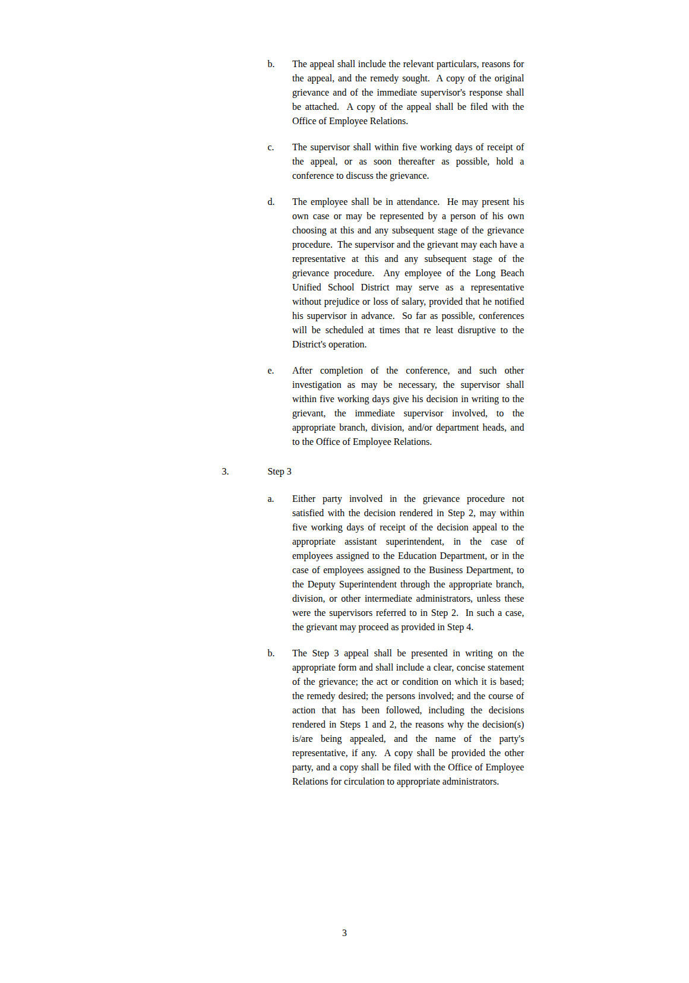b. The appeal shall include the relevant particulars, reasons for the appeal, and the remedy sought. A copy of the original grievance and of the immediate supervisor's response shall be attached. A copy of the appeal shall be filed with the Office of Employee Relations.
c. The supervisor shall within five working days of receipt of the appeal, or as soon thereafter as possible, hold a conference to discuss the grievance.
d. The employee shall be in attendance. He may present his own case or may be represented by a person of his own choosing at this and any subsequent stage of the grievance procedure. The supervisor and the grievant may each have a representative at this and any subsequent stage of the grievance procedure. Any employee of the Long Beach Unified School District may serve as a representative without prejudice or loss of salary, provided that he notified his supervisor in advance. So far as possible, conferences will be scheduled at times that re least disruptive to the District's operation.
e. After completion of the conference, and such other investigation as may be necessary, the supervisor shall within five working days give his decision in writing to the grievant, the immediate supervisor involved, to the appropriate branch, division, and/or department heads, and to the Office of Employee Relations.
3. Step 3
a. Either party involved in the grievance procedure not satisfied with the decision rendered in Step 2, may within five working days of receipt of the decision appeal to the appropriate assistant superintendent, in the case of employees assigned to the Education Department, or in the case of employees assigned to the Business Department, to the Deputy Superintendent through the appropriate branch, division, or other intermediate administrators, unless these were the supervisors referred to in Step 2. In such a case, the grievant may proceed as provided in Step 4.
b. The Step 3 appeal shall be presented in writing on the appropriate form and shall include a clear, concise statement of the grievance; the act or condition on which it is based; the remedy desired; the persons involved; and the course of action that has been followed, including the decisions rendered in Steps 1 and 2, the reasons why the decision(s) is/are being appealed, and the name of the party's representative, if any. A copy shall be provided the other party, and a copy shall be filed with the Office of Employee Relations for circulation to appropriate administrators.
3